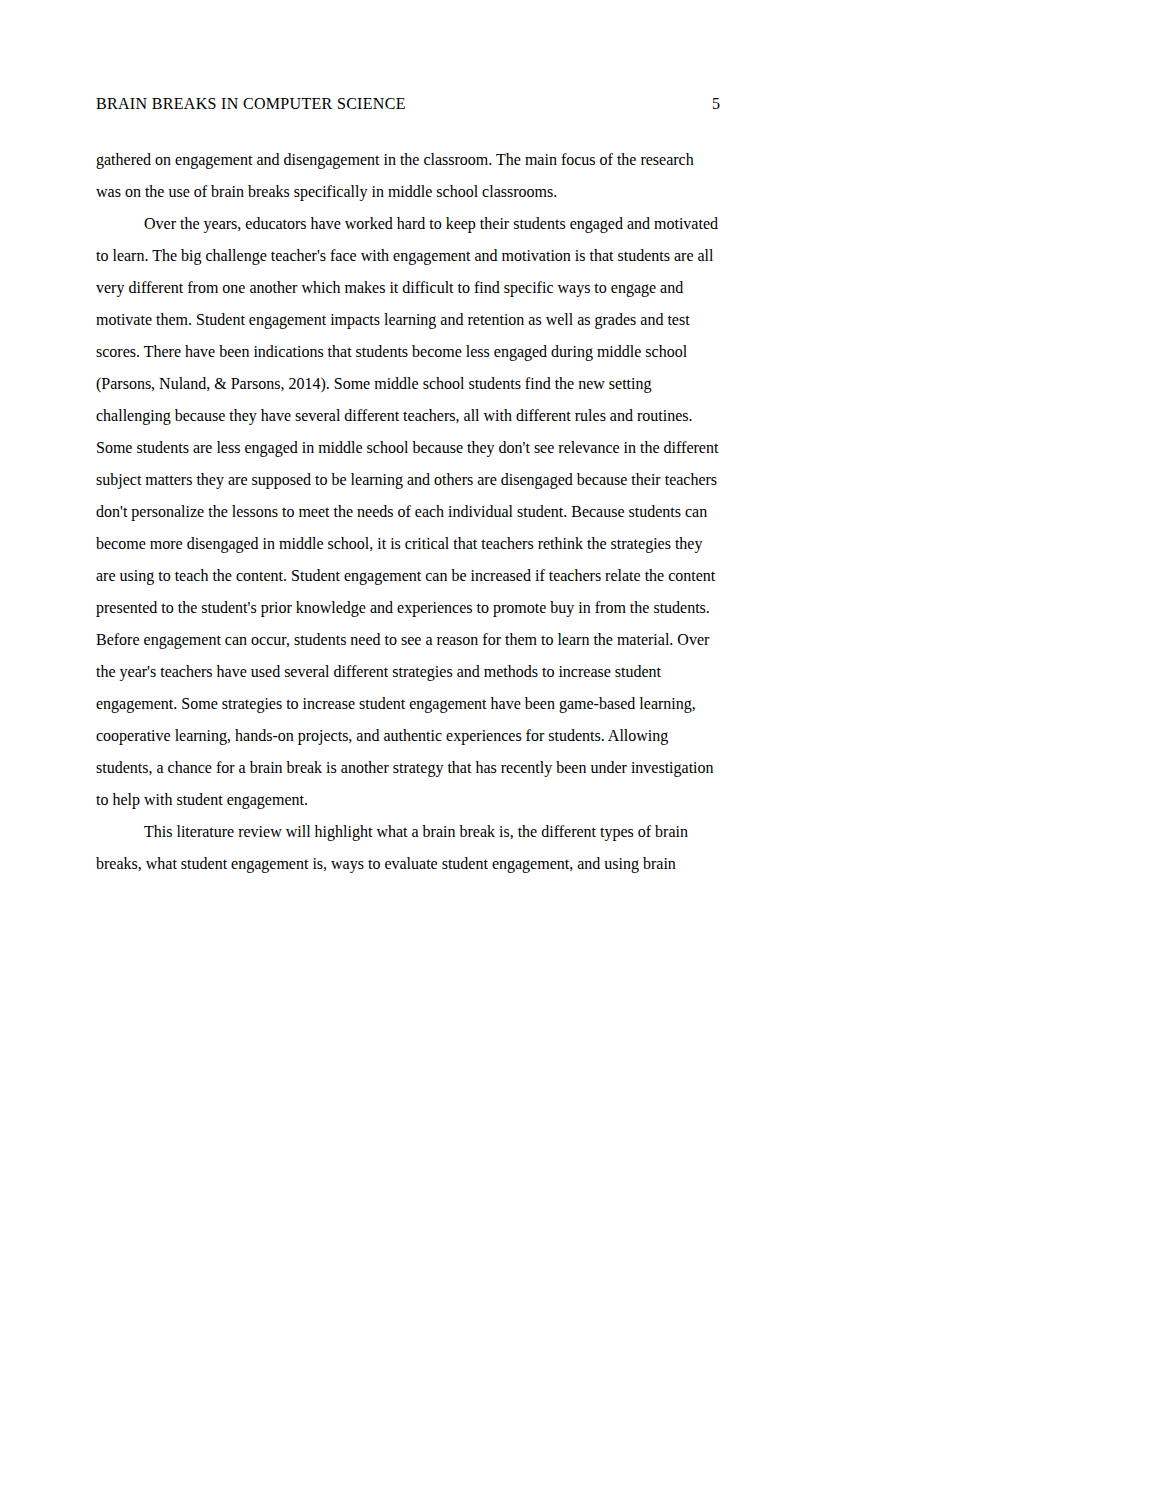Brain Breaks in Computer Science 5
gathered on engagement and disengagement in the classroom. The main focus of the research was on the use of brain breaks specifically in middle school classrooms.
Over the years, educators have worked hard to keep their students engaged and motivated to learn. The big challenge teacher's face with engagement and motivation is that students are all very different from one another which makes it difficult to find specific ways to engage and motivate them. Student engagement impacts learning and retention as well as grades and test scores. There have been indications that students become less engaged during middle school (Parsons, Nuland, & Parsons, 2014). Some middle school students find the new setting challenging because they have several different teachers, all with different rules and routines. Some students are less engaged in middle school because they don't see relevance in the different subject matters they are supposed to be learning and others are disengaged because their teachers don't personalize the lessons to meet the needs of each individual student. Because students can become more disengaged in middle school, it is critical that teachers rethink the strategies they are using to teach the content. Student engagement can be increased if teachers relate the content presented to the student's prior knowledge and experiences to promote buy in from the students. Before engagement can occur, students need to see a reason for them to learn the material. Over the year's teachers have used several different strategies and methods to increase student engagement. Some strategies to increase student engagement have been game-based learning, cooperative learning, hands-on projects, and authentic experiences for students. Allowing students, a chance for a brain break is another strategy that has recently been under investigation to help with student engagement.
This literature review will highlight what a brain break is, the different types of brain breaks, what student engagement is, ways to evaluate student engagement, and using brain